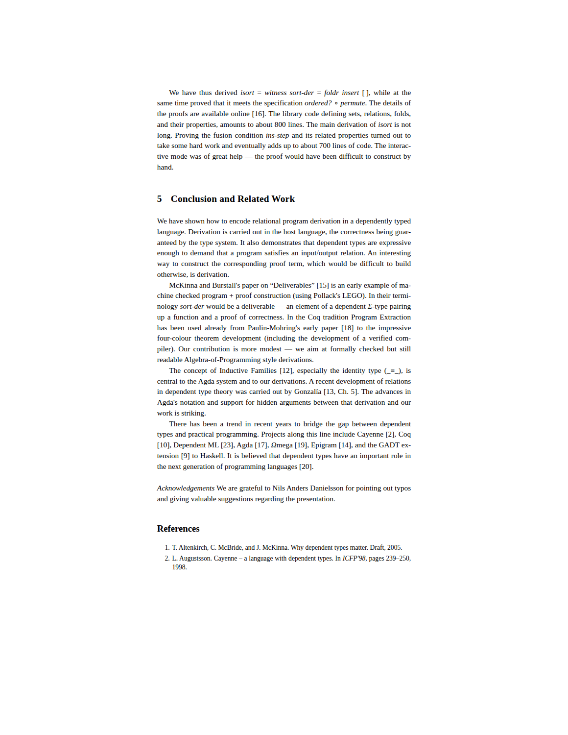We have thus derived isort = witness sort-der = foldr insert [ ], while at the same time proved that it meets the specification ordered? ∘ permute. The details of the proofs are available online [16]. The library code defining sets, relations, folds, and their properties, amounts to about 800 lines. The main derivation of isort is not long. Proving the fusion condition ins-step and its related properties turned out to take some hard work and eventually adds up to about 700 lines of code. The interactive mode was of great help — the proof would have been difficult to construct by hand.
5 Conclusion and Related Work
We have shown how to encode relational program derivation in a dependently typed language. Derivation is carried out in the host language, the correctness being guaranteed by the type system. It also demonstrates that dependent types are expressive enough to demand that a program satisfies an input/output relation. An interesting way to construct the corresponding proof term, which would be difficult to build otherwise, is derivation.
McKinna and Burstall's paper on “Deliverables” [15] is an early example of machine checked program + proof construction (using Pollack's LEGO). In their terminology sort-der would be a deliverable — an element of a dependent Σ-type pairing up a function and a proof of correctness. In the Coq tradition Program Extraction has been used already from Paulin-Mohring's early paper [18] to the impressive four-colour theorem development (including the development of a verified compiler). Our contribution is more modest — we aim at formally checked but still readable Algebra-of-Programming style derivations.
The concept of Inductive Families [12], especially the identity type (_≡_), is central to the Agda system and to our derivations. A recent development of relations in dependent type theory was carried out by Gonzalía [13, Ch. 5]. The advances in Agda's notation and support for hidden arguments between that derivation and our work is striking.
There has been a trend in recent years to bridge the gap between dependent types and practical programming. Projects along this line include Cayenne [2], Coq [10], Dependent ML [23], Agda [17], Ωmega [19], Epigram [14], and the GADT extension [9] to Haskell. It is believed that dependent types have an important role in the next generation of programming languages [20].
Acknowledgements We are grateful to Nils Anders Danielsson for pointing out typos and giving valuable suggestions regarding the presentation.
References
T. Altenkirch, C. McBride, and J. McKinna. Why dependent types matter. Draft, 2005.
L. Augustsson. Cayenne – a language with dependent types. In ICFP'98, pages 239–250, 1998.